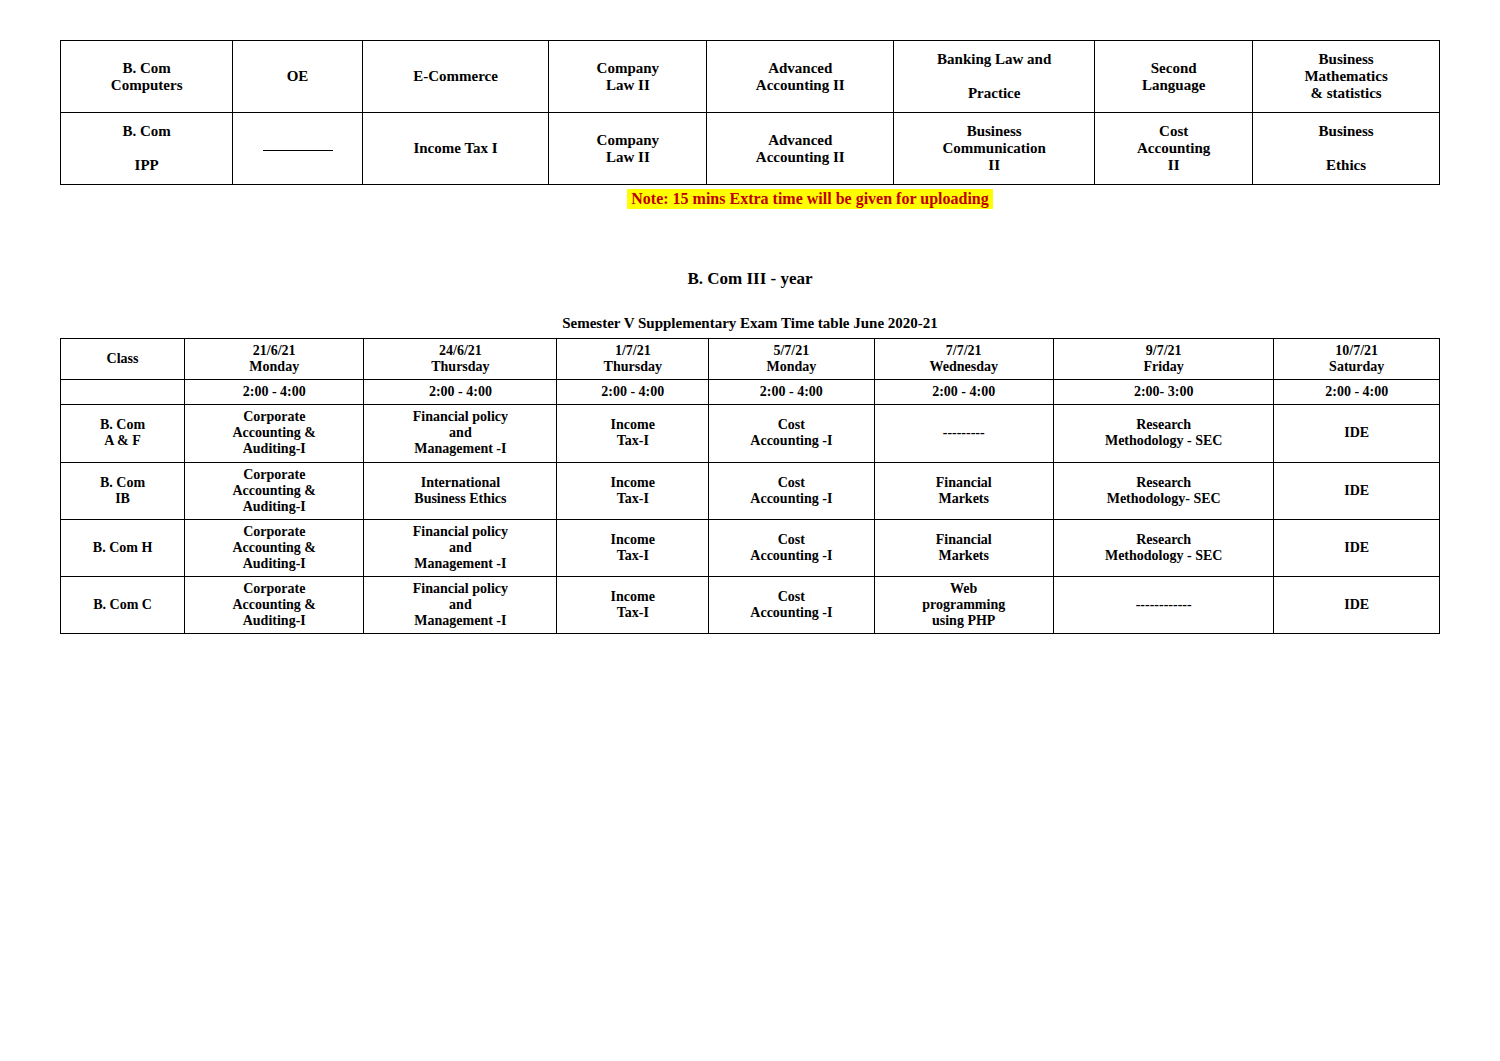| B. Com Computers | OE | E-Commerce | Company Law II | Advanced Accounting II | Banking Law and Practice | Second Language | Business Mathematics & statistics |
| B. Com IPP | | Income Tax I | Company Law II | Advanced Accounting II | Business Communication II | Cost Accounting II | Business Ethics |
Note: 15 mins Extra time will be given for uploading
B. Com III - year
Semester V Supplementary Exam Time table June 2020-21
| Class | 21/6/21 Monday | 24/6/21 Thursday | 1/7/21 Thursday | 5/7/21 Monday | 7/7/21 Wednesday | 9/7/21 Friday | 10/7/21 Saturday |
| | 2:00 - 4:00 | 2:00 - 4:00 | 2:00 - 4:00 | 2:00 - 4:00 | 2:00 - 4:00 | 2:00- 3:00 | 2:00 - 4:00 |
| B. Com A & F | Corporate Accounting & Auditing-I | Financial policy and Management -I | Income Tax-I | Cost Accounting -I | --------- | Research Methodology - SEC | IDE |
| B. Com IB | Corporate Accounting & Auditing-I | International Business Ethics | Income Tax-I | Cost Accounting -I | Financial Markets | Research Methodology- SEC | IDE |
| B. Com H | Corporate Accounting & Auditing-I | Financial policy and Management -I | Income Tax-I | Cost Accounting -I | Financial Markets | Research Methodology - SEC | IDE |
| B. Com C | Corporate Accounting & Auditing-I | Financial policy and Management -I | Income Tax-I | Cost Accounting -I | Web programming using PHP | ------------ | IDE |